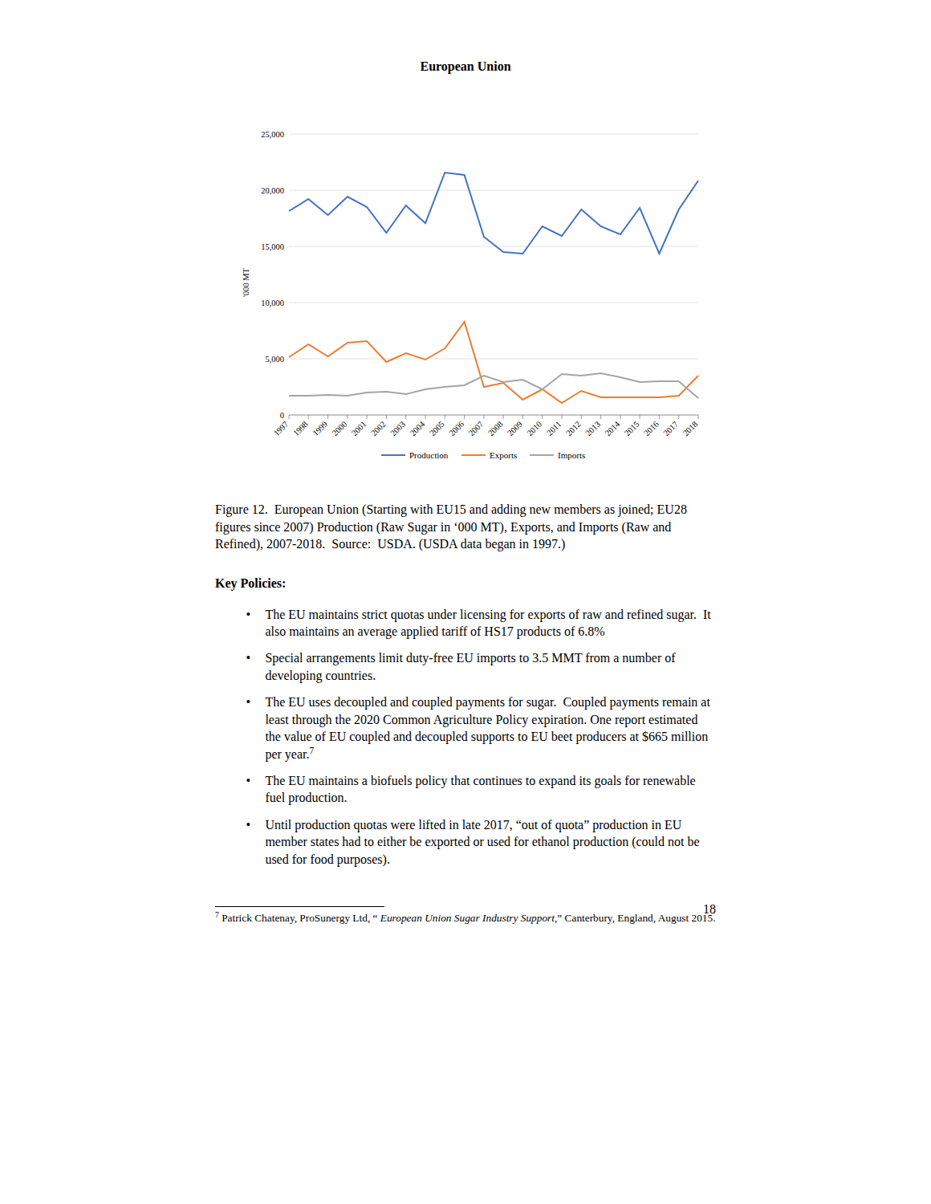European Union
0 5,000 10,000 15,000 20,000 25,000 '000 MT 1997 1998 1999 2000 2001 2002 2003 2004 2005 2006 2007 2008 2009 2010 2011 2012 2013 2014 2015 2016 2017 2018 Production Exports Imports
Figure 12. European Union (Starting with EU15 and adding new members as joined; EU28 figures since 2007) Production (Raw Sugar in ‘000 MT), Exports, and Imports (Raw and Refined), 2007-2018. Source: USDA. (USDA data began in 1997.)
Key Policies:
The EU maintains strict quotas under licensing for exports of raw and refined sugar. It also maintains an average applied tariff of HS17 products of 6.8%
Special arrangements limit duty-free EU imports to 3.5 MMT from a number of developing countries.
The EU uses decoupled and coupled payments for sugar. Coupled payments remain at least through the 2020 Common Agriculture Policy expiration. One report estimated the value of EU coupled and decoupled supports to EU beet producers at $665 million per year.7
The EU maintains a biofuels policy that continues to expand its goals for renewable fuel production.
Until production quotas were lifted in late 2017, “out of quota” production in EU member states had to either be exported or used for ethanol production (could not be used for food purposes).
7 Patrick Chatenay, ProSunergy Ltd, “ European Union Sugar Industry Support,” Canterbury, England, August 2015.
18